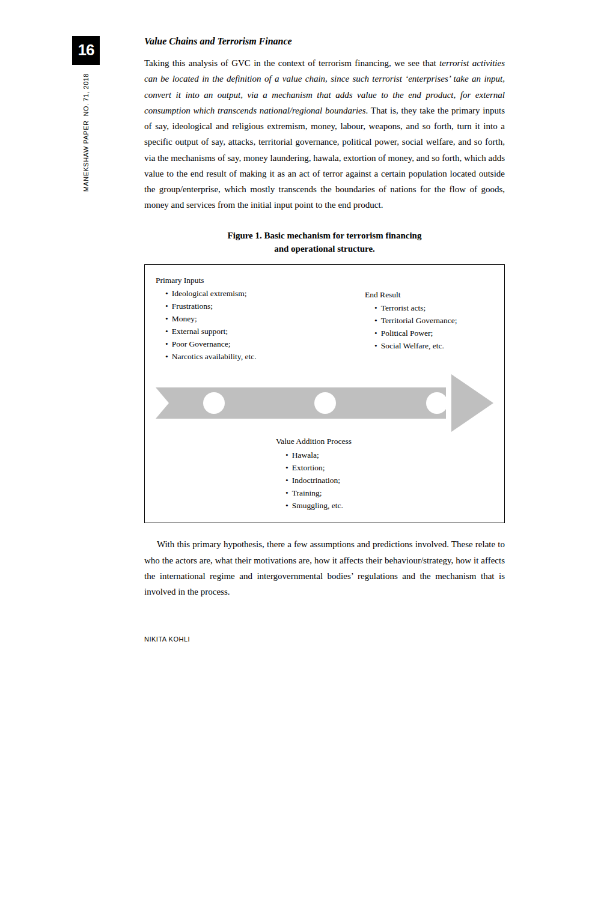16
MANEKSHAW PAPER NO. 71, 2018
Value Chains and Terrorism Finance
Taking this analysis of GVC in the context of terrorism financing, we see that terrorist activities can be located in the definition of a value chain, since such terrorist ‘enterprises’ take an input, convert it into an output, via a mechanism that adds value to the end product, for external consumption which transcends national/regional boundaries. That is, they take the primary inputs of say, ideological and religious extremism, money, labour, weapons, and so forth, turn it into a specific output of say, attacks, territorial governance, political power, social welfare, and so forth, via the mechanisms of say, money laundering, hawala, extortion of money, and so forth, which adds value to the end result of making it as an act of terror against a certain population located outside the group/enterprise, which mostly transcends the boundaries of nations for the flow of goods, money and services from the initial input point to the end product.
Figure 1. Basic mechanism for terrorism financing
and operational structure.
Primary Inputs
Ideological extremism;
Frustrations;
Money;
External support;
Poor Governance;
Narcotics availability, etc.
End Result
Terrorist acts;
Territorial Governance;
Political Power;
Social Welfare, etc.
Value Addition Process
Hawala;
Extortion;
Indoctrination;
Training;
Smuggling, etc.
With this primary hypothesis, there a few assumptions and predictions involved. These relate to who the actors are, what their motivations are, how it affects their behaviour/strategy, how it affects the international regime and intergovernmental bodies’ regulations and the mechanism that is involved in the process.
NIKITA KOHLI